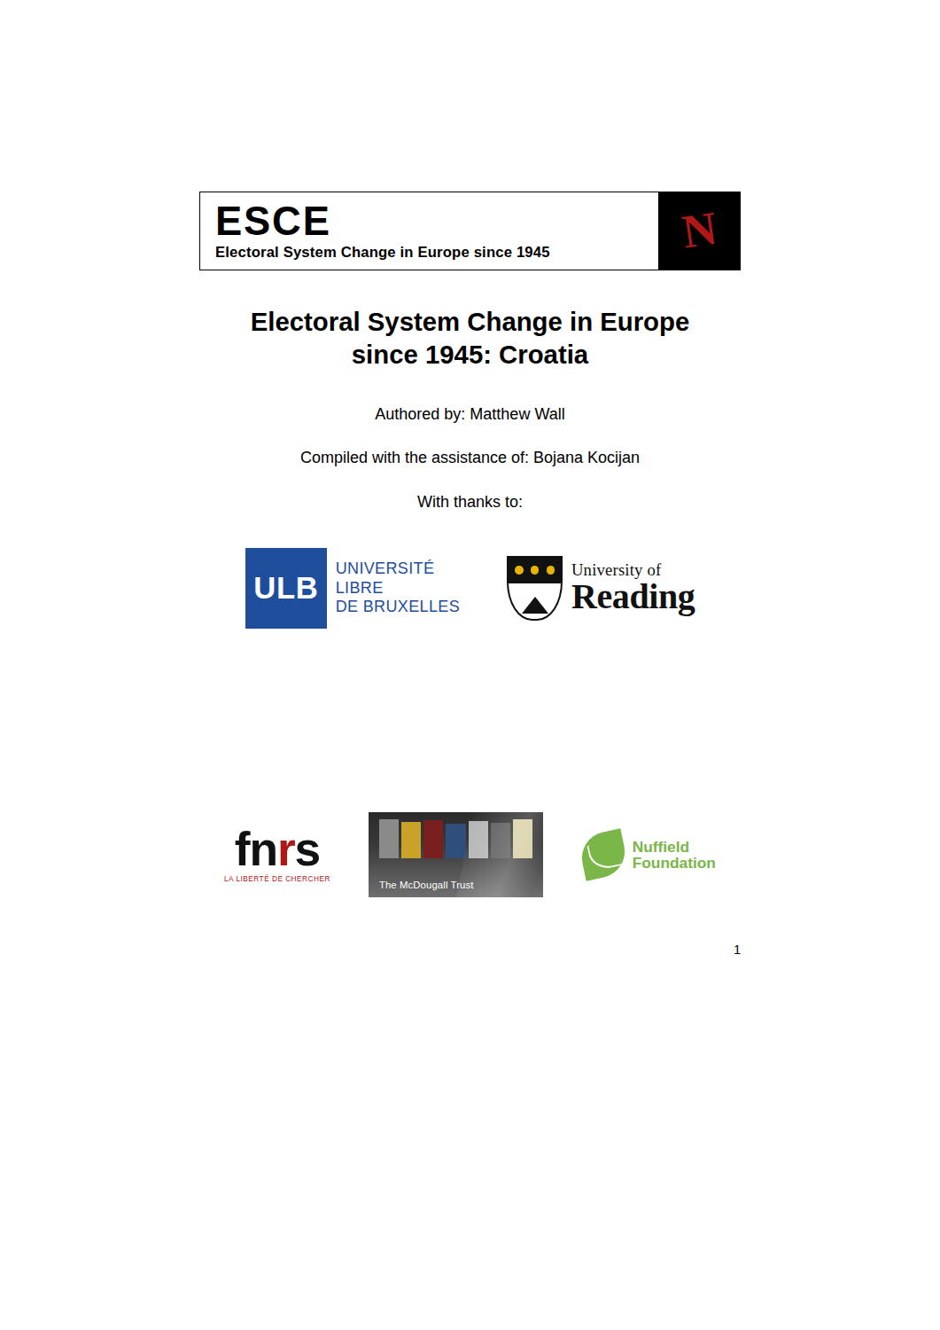ESCE
Electoral System Change in Europe since 1945
N
Electoral System Change in Europe
since 1945: Croatia
Authored by: Matthew Wall
Compiled with the assistance of: Bojana Kocijan
With thanks to:
ULB
UNIVERSITÉ LIBRE DE BRUXELLES
University of Reading
fnrs
La liberté de chercher
The McDougall Trust
Nuffield Foundation
1